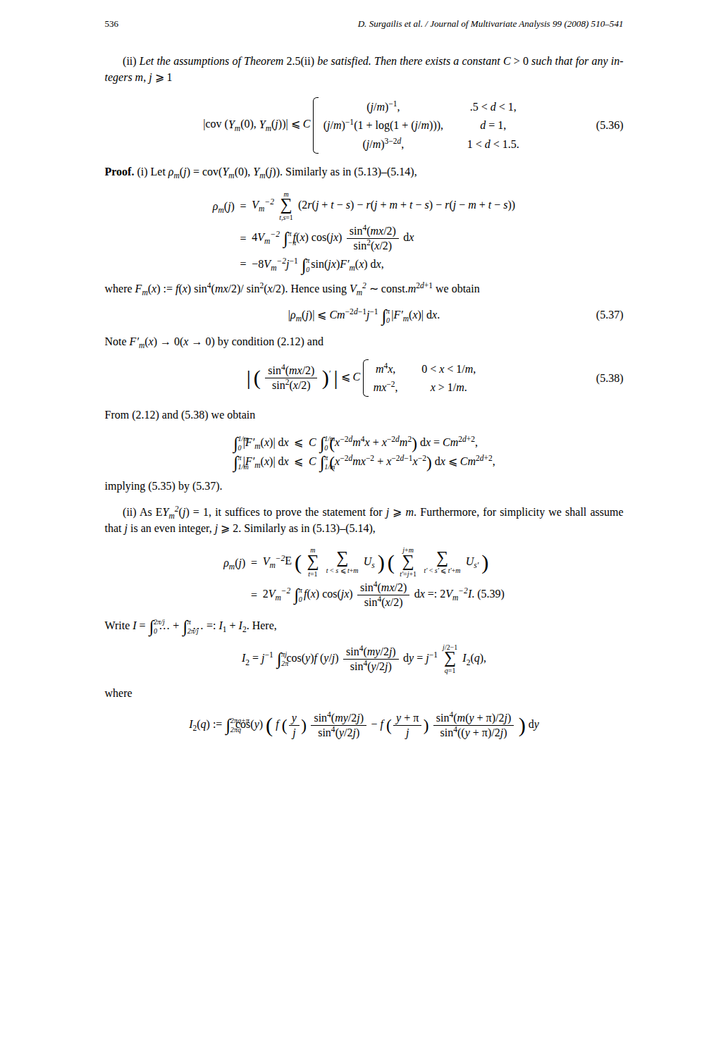536 D. Surgailis et al. / Journal of Multivariate Analysis 99 (2008) 510–541
(ii) Let the assumptions of Theorem 2.5(ii) be satisfied. Then there exists a constant C > 0 such that for any integers m, j ⩾ 1
|cov (Ym(0), Ym(j))| ⩽ C
| ( j / m ) −1 , | .5 < d < 1, |
| ( j / m ) −1 (1 + log(1 + ( j / m ))), | d = 1, |
| ( j / m ) 3−2 d , | 1 < d < 1.5. |
(5.36)
Proof. (i) Let ρm(j) = cov(Ym(0), Ym(j)). Similarly as in (5.13)–(5.14),
| ρ m ( j ) | = | V m −2 m ∑ t , s =1 (2 r ( j + t − s ) − r ( j + m + t − s ) − r ( j − m + t − s )) |
| | = | 4 V m −2 ∫ π −π f ( x ) cos ( jx ) sin 4 ( mx /2) sin 2 ( x /2) d x |
| | = | −8 V m −2 j −1 ∫ π 0 sin ( jx ) F′ m ( x ) d x , |
where Fm(x) := f(x) sin4(mx/2)/ sin2(x/2). Hence using Vm2 ∼ const.m2d+1 we obtain
|ρm(j)| ⩽ Cm−2d−1j−1 ∫π 0 |F′m(x)| dx. (5.37)
Note F′m(x) → 0(x → 0) by condition (2.12) and
| ( sin4(mx/2) sin2(x/2) )′ | ⩽ C
| m 4 x , | 0 < x < 1/ m , |
| mx −2 , | x > 1/ m . |
(5.38)
From (2.12) and (5.38) we obtain
| ∫ 1/ m 0 / F′ m ( x )/ d x | ⩽ | C ∫ 1/ m 0 ( x −2 d m 4 x + x −2 d m 2 ) d x = Cm 2 d +2 , |
| ∫ π 1/ m / F′ m ( x )/ d x | ⩽ | C ∫ π 1/ m ( x −2 d mx −2 + x −2 d −1 x −2 ) d x ⩽ Cm 2 d +2 , |
implying (5.35) by (5.37).
(ii) As EYm2(j) = 1, it suffices to prove the statement for j ⩾ m. Furthermore, for simplicity we shall assume that j is an even integer, j ⩾ 2. Similarly as in (5.13)–(5.14),
| ρ m ( j ) | = | V m −2 E ( m ∑ t =1 ∑ t < s ⩽ t + m U s ) ( j + m ∑ t′ = j +1 ∑ t′ < s′ ⩽ t′ + m U s′ ) |
| | = | 2 V m −2 ∫ π 0 f ( x ) cos ( jx ) sin 4 ( mx /2) sin 4 ( x /2) d x =: 2 V m −2 I . (5.39) |
Write I = ∫2π/j 0 … + ∫π 2π/j … =: I1 + I2. Here,
I2 = j−1 ∫πj 2π cos(y)f (y/j) sin4(my/2j) sin4(y/2j) dy = j−1 j/2−1∑q=1 I2(q),
where
I2(q) := ∫2πq+π 2πq cos(y) ( f (yj) sin4(my/2j) sin4(y/2j) − f (y + π j) sin4(m(y + π)/2j) sin4((y + π)/2j) ) dy